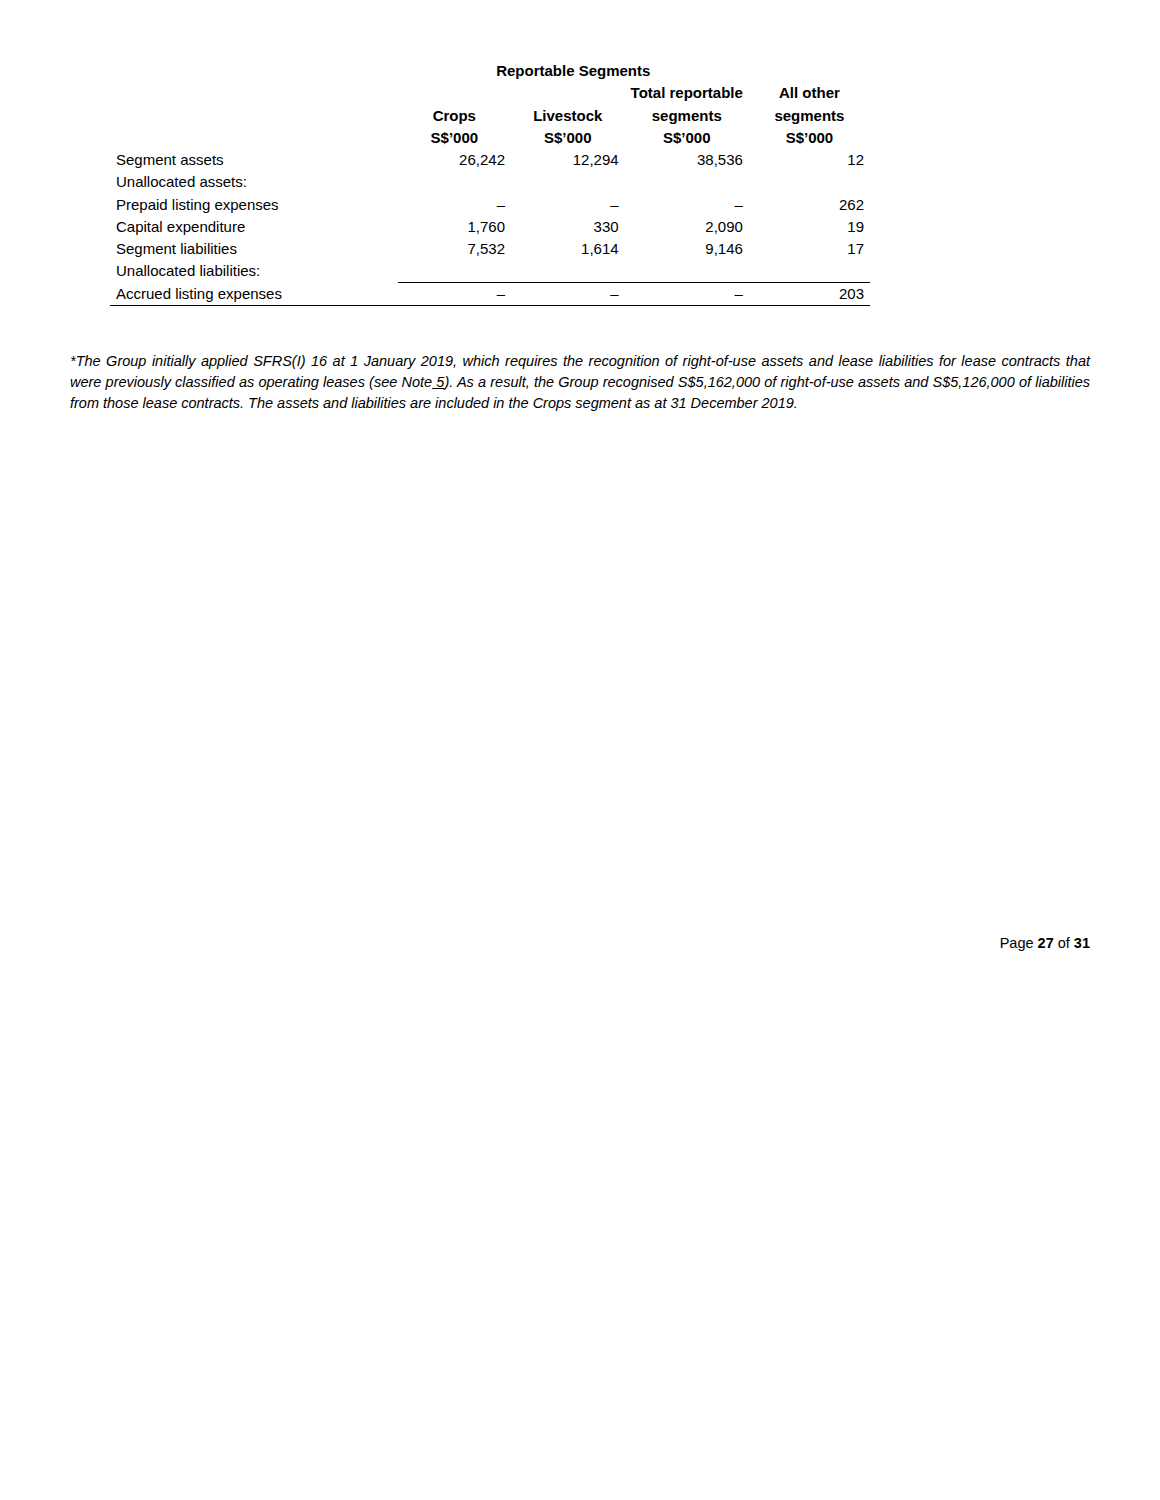| | | Reportable Segments | |
| | | | | Total reportable | All other |
| | | Crops | Livestock | segments | segments |
| | | S$’000 | S$’000 | S$’000 | S$’000 |
| Segment assets | | 26,242 | 12,294 | 38,536 | 12 |
| Unallocated assets: | | | | | |
| Prepaid listing expenses | | – | – | – | 262 |
| Capital expenditure | | 1,760 | 330 | 2,090 | 19 |
| Segment liabilities | | 7,532 | 1,614 | 9,146 | 17 |
| Unallocated liabilities: | | | | | |
| Accrued listing expenses | | – | – | – | 203 |
*The Group initially applied SFRS(I) 16 at 1 January 2019, which requires the recognition of right-of-use assets and lease liabilities for lease contracts that were previously classified as operating leases (see Note 5). As a result, the Group recognised S$5,162,000 of right-of-use assets and S$5,126,000 of liabilities from those lease contracts. The assets and liabilities are included in the Crops segment as at 31 December 2019.
Page 27 of 31